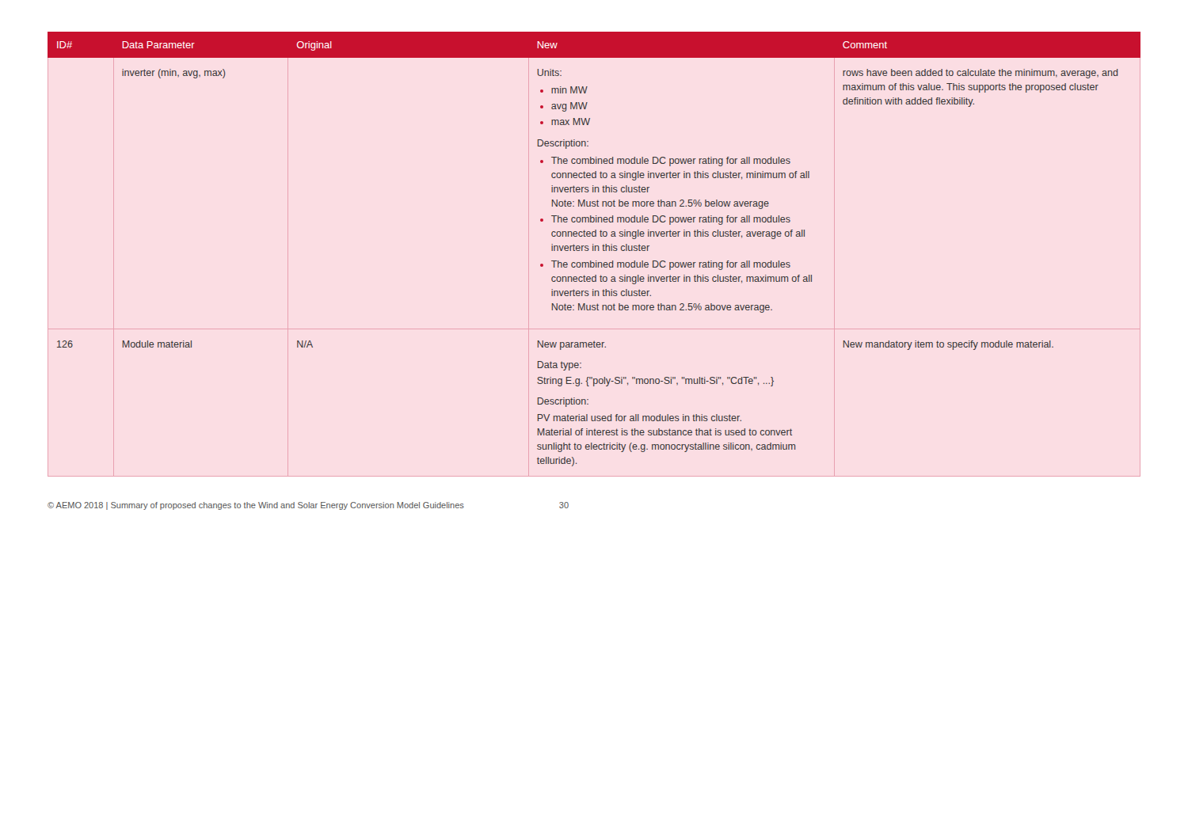| ID# | Data Parameter | Original | New | Comment |
| --- | --- | --- | --- | --- |
| | inverter (min, avg, max) | | Units: min MW avg MW max MW Description: The combined module DC power rating for all modules connected to a single inverter in this cluster, minimum of all inverters in this cluster Note: Must not be more than 2.5% below average The combined module DC power rating for all modules connected to a single inverter in this cluster, average of all inverters in this cluster The combined module DC power rating for all modules connected to a single inverter in this cluster, maximum of all inverters in this cluster. Note: Must not be more than 2.5% above average. | rows have been added to calculate the minimum, average, and maximum of this value. This supports the proposed cluster definition with added flexibility. |
| 126 | Module material | N/A | New parameter. Data type: String E.g. {"poly-Si", "mono-Si", "multi-Si", "CdTe", ...} Description: PV material used for all modules in this cluster. Material of interest is the substance that is used to convert sunlight to electricity (e.g. monocrystalline silicon, cadmium telluride). | New mandatory item to specify module material. |
© AEMO 2018 | Summary of proposed changes to the Wind and Solar Energy Conversion Model Guidelines 30